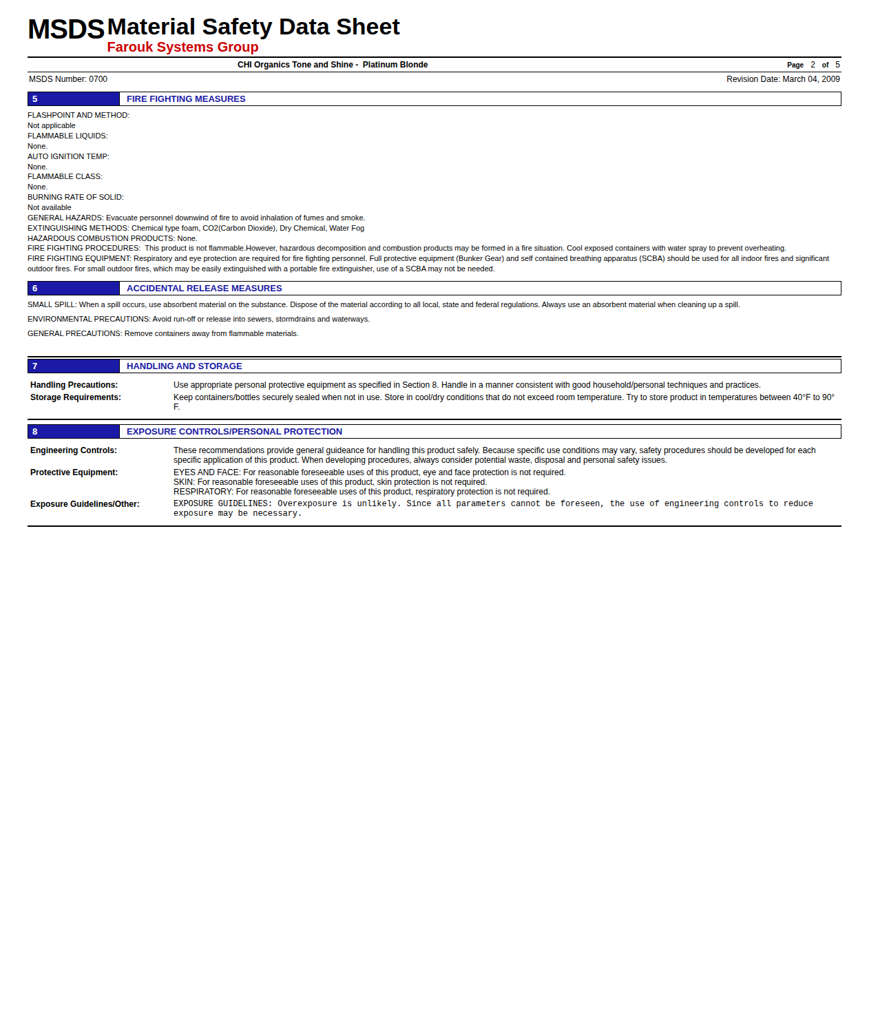MSDS
Material Safety Data Sheet
Farouk Systems Group
| CHI Organics Tone and Shine - Platinum Blonde | Page 2 of 5 |
| MSDS Number: 0700 | Revision Date: March 04, 2009 |
5
FIRE FIGHTING MEASURES
FLASHPOINT AND METHOD:
Not applicable
FLAMMABLE LIQUIDS:
None.
AUTO IGNITION TEMP:
None.
FLAMMABLE CLASS:
None.
BURNING RATE OF SOLID:
Not available
GENERAL HAZARDS: Evacuate personnel downwind of fire to avoid inhalation of fumes and smoke.
EXTINGUISHING METHODS: Chemical type foam, CO2(Carbon Dioxide), Dry Chemical, Water Fog
HAZARDOUS COMBUSTION PRODUCTS: None.
FIRE FIGHTING PROCEDURES: This product is not flammable.However, hazardous decomposition and combustion products may be formed in a fire situation. Cool exposed containers with water spray to prevent overheating.
FIRE FIGHTING EQUIPMENT: Respiratory and eye protection are required for fire fighting personnel. Full protective equipment (Bunker Gear) and self contained breathing apparatus (SCBA) should be used for all indoor fires and significant outdoor fires. For small outdoor fires, which may be easily extinguished with a portable fire extinguisher, use of a SCBA may not be needed.
6
ACCIDENTAL RELEASE MEASURES
SMALL SPILL: When a spill occurs, use absorbent material on the substance. Dispose of the material according to all local, state and federal regulations. Always use an absorbent material when cleaning up a spill.
ENVIRONMENTAL PRECAUTIONS: Avoid run-off or release into sewers, stormdrains and waterways.
GENERAL PRECAUTIONS: Remove containers away from flammable materials.
7
HANDLING AND STORAGE
| Handling Precautions: | Use appropriate personal protective equipment as specified in Section 8. Handle in a manner consistent with good household/personal techniques and practices. |
| Storage Requirements: | Keep containers/bottles securely sealed when not in use. Store in cool/dry conditions that do not exceed room temperature. Try to store product in temperatures between 40°F to 90° F. |
8
EXPOSURE CONTROLS/PERSONAL PROTECTION
| Engineering Controls: | These recommendations provide general guideance for handling this product safely. Because specific use conditions may vary, safety procedures should be developed for each specific application of this product. When developing procedures, always consider potential waste, disposal and personal safety issues. |
| Protective Equipment: | EYES AND FACE: For reasonable foreseeable uses of this product, eye and face protection is not required. SKIN: For reasonable foreseeable uses of this product, skin protection is not required. RESPIRATORY: For reasonable foreseeable uses of this product, respiratory protection is not required. |
| Exposure Guidelines/Other: | EXPOSURE GUIDELINES: Overexposure is unlikely. Since all parameters cannot be foreseen, the use of engineering controls to reduce exposure may be necessary. |